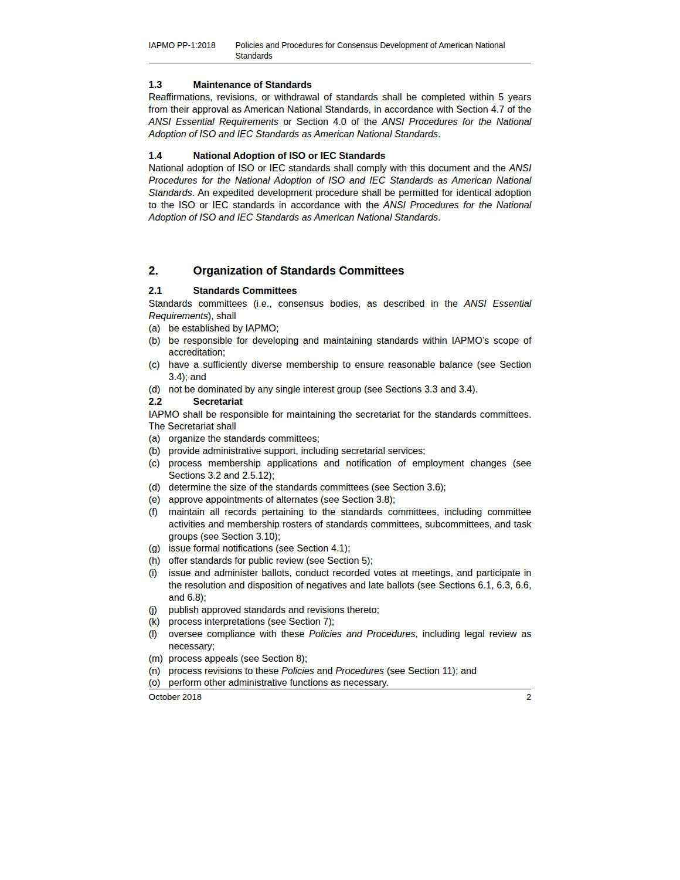IAPMO PP-1:2018
Policies and Procedures for Consensus Development of American National Standards
1.3 Maintenance of Standards
Reaffirmations, revisions, or withdrawal of standards shall be completed within 5 years from their approval as American National Standards, in accordance with Section 4.7 of the ANSI Essential Requirements or Section 4.0 of the ANSI Procedures for the National Adoption of ISO and IEC Standards as American National Standards.
1.4 National Adoption of ISO or IEC Standards
National adoption of ISO or IEC standards shall comply with this document and the ANSI Procedures for the National Adoption of ISO and IEC Standards as American National Standards. An expedited development procedure shall be permitted for identical adoption to the ISO or IEC standards in accordance with the ANSI Procedures for the National Adoption of ISO and IEC Standards as American National Standards.
2. Organization of Standards Committees
2.1 Standards Committees
Standards committees (i.e., consensus bodies, as described in the ANSI Essential Requirements), shall
(a) be established by IAPMO;
(b) be responsible for developing and maintaining standards within IAPMO’s scope of accreditation;
(c) have a sufficiently diverse membership to ensure reasonable balance (see Section 3.4); and
(d) not be dominated by any single interest group (see Sections 3.3 and 3.4).
2.2 Secretariat
IAPMO shall be responsible for maintaining the secretariat for the standards committees. The Secretariat shall
(a) organize the standards committees;
(b) provide administrative support, including secretarial services;
(c) process membership applications and notification of employment changes (see Sections 3.2 and 2.5.12);
(d) determine the size of the standards committees (see Section 3.6);
(e) approve appointments of alternates (see Section 3.8);
(f) maintain all records pertaining to the standards committees, including committee activities and membership rosters of standards committees, subcommittees, and task groups (see Section 3.10);
(g) issue formal notifications (see Section 4.1);
(h) offer standards for public review (see Section 5);
(i) issue and administer ballots, conduct recorded votes at meetings, and participate in the resolution and disposition of negatives and late ballots (see Sections 6.1, 6.3, 6.6, and 6.8);
(j) publish approved standards and revisions thereto;
(k) process interpretations (see Section 7);
(l) oversee compliance with these Policies and Procedures, including legal review as necessary;
(m) process appeals (see Section 8);
(n) process revisions to these Policies and Procedures (see Section 11); and
(o) perform other administrative functions as necessary.
October 2018 2